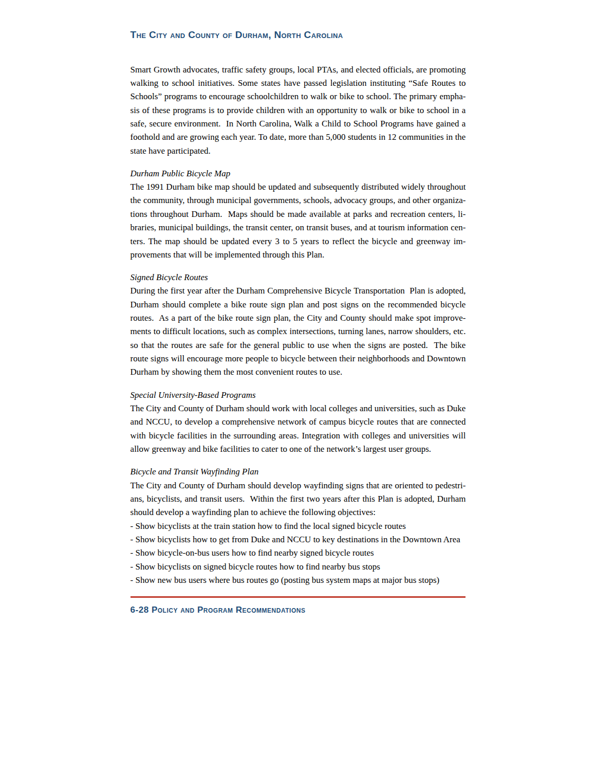The City and County of Durham, North Carolina
Smart Growth advocates, traffic safety groups, local PTAs, and elected officials, are promoting walking to school initiatives. Some states have passed legislation instituting “Safe Routes to Schools” programs to encourage schoolchildren to walk or bike to school. The primary emphasis of these programs is to provide children with an opportunity to walk or bike to school in a safe, secure environment. In North Carolina, Walk a Child to School Programs have gained a foothold and are growing each year. To date, more than 5,000 students in 12 communities in the state have participated.
Durham Public Bicycle Map
The 1991 Durham bike map should be updated and subsequently distributed widely throughout the community, through municipal governments, schools, advocacy groups, and other organizations throughout Durham. Maps should be made available at parks and recreation centers, libraries, municipal buildings, the transit center, on transit buses, and at tourism information centers. The map should be updated every 3 to 5 years to reflect the bicycle and greenway improvements that will be implemented through this Plan.
Signed Bicycle Routes
During the first year after the Durham Comprehensive Bicycle Transportation Plan is adopted, Durham should complete a bike route sign plan and post signs on the recommended bicycle routes. As a part of the bike route sign plan, the City and County should make spot improvements to difficult locations, such as complex intersections, turning lanes, narrow shoulders, etc. so that the routes are safe for the general public to use when the signs are posted. The bike route signs will encourage more people to bicycle between their neighborhoods and Downtown Durham by showing them the most convenient routes to use.
Special University-Based Programs
The City and County of Durham should work with local colleges and universities, such as Duke and NCCU, to develop a comprehensive network of campus bicycle routes that are connected with bicycle facilities in the surrounding areas. Integration with colleges and universities will allow greenway and bike facilities to cater to one of the network’s largest user groups.
Bicycle and Transit Wayfinding Plan
The City and County of Durham should develop wayfinding signs that are oriented to pedestrians, bicyclists, and transit users. Within the first two years after this Plan is adopted, Durham should develop a wayfinding plan to achieve the following objectives:
Show bicyclists at the train station how to find the local signed bicycle routes
Show bicyclists how to get from Duke and NCCU to key destinations in the Downtown Area
Show bicycle-on-bus users how to find nearby signed bicycle routes
Show bicyclists on signed bicycle routes how to find nearby bus stops
Show new bus users where bus routes go (posting bus system maps at major bus stops)
6-28 Policy and Program Recommendations